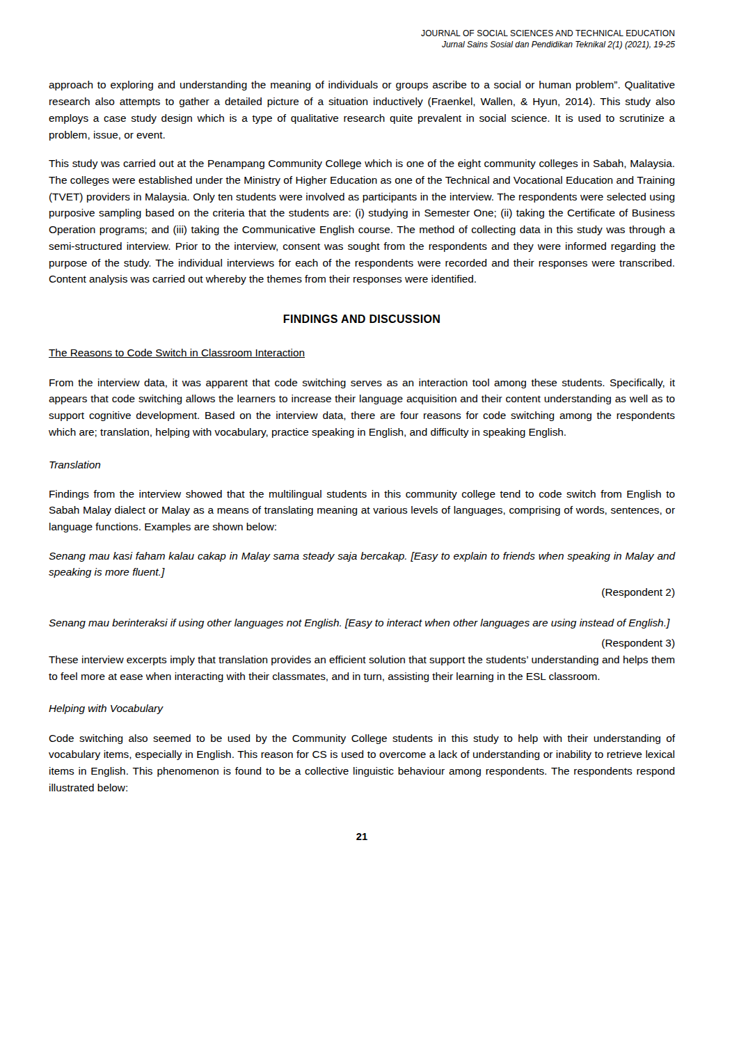JOURNAL OF SOCIAL SCIENCES AND TECHNICAL EDUCATION
Jurnal Sains Sosial dan Pendidikan Teknikal 2(1) (2021), 19-25
approach to exploring and understanding the meaning of individuals or groups ascribe to a social or human problem”. Qualitative research also attempts to gather a detailed picture of a situation inductively (Fraenkel, Wallen, & Hyun, 2014). This study also employs a case study design which is a type of qualitative research quite prevalent in social science. It is used to scrutinize a problem, issue, or event.
This study was carried out at the Penampang Community College which is one of the eight community colleges in Sabah, Malaysia. The colleges were established under the Ministry of Higher Education as one of the Technical and Vocational Education and Training (TVET) providers in Malaysia. Only ten students were involved as participants in the interview. The respondents were selected using purposive sampling based on the criteria that the students are: (i) studying in Semester One; (ii) taking the Certificate of Business Operation programs; and (iii) taking the Communicative English course. The method of collecting data in this study was through a semi-structured interview. Prior to the interview, consent was sought from the respondents and they were informed regarding the purpose of the study. The individual interviews for each of the respondents were recorded and their responses were transcribed. Content analysis was carried out whereby the themes from their responses were identified.
FINDINGS AND DISCUSSION
The Reasons to Code Switch in Classroom Interaction
From the interview data, it was apparent that code switching serves as an interaction tool among these students. Specifically, it appears that code switching allows the learners to increase their language acquisition and their content understanding as well as to support cognitive development. Based on the interview data, there are four reasons for code switching among the respondents which are; translation, helping with vocabulary, practice speaking in English, and difficulty in speaking English.
Translation
Findings from the interview showed that the multilingual students in this community college tend to code switch from English to Sabah Malay dialect or Malay as a means of translating meaning at various levels of languages, comprising of words, sentences, or language functions. Examples are shown below:
Senang mau kasi faham kalau cakap in Malay sama steady saja bercakap. [Easy to explain to friends when speaking in Malay and speaking is more fluent.]
(Respondent 2)
Senang mau berinteraksi if using other languages not English. [Easy to interact when other languages are using instead of English.]
(Respondent 3)
These interview excerpts imply that translation provides an efficient solution that support the students’ understanding and helps them to feel more at ease when interacting with their classmates, and in turn, assisting their learning in the ESL classroom.
Helping with Vocabulary
Code switching also seemed to be used by the Community College students in this study to help with their understanding of vocabulary items, especially in English. This reason for CS is used to overcome a lack of understanding or inability to retrieve lexical items in English. This phenomenon is found to be a collective linguistic behaviour among respondents. The respondents respond illustrated below:
21